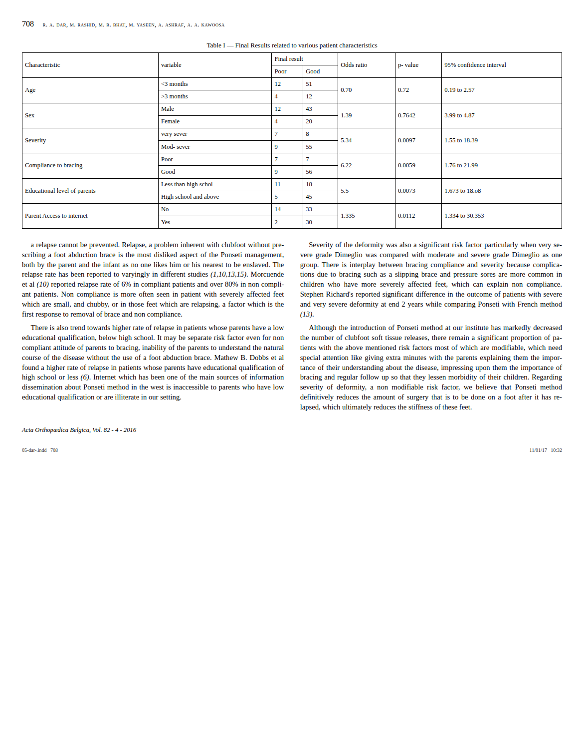708 r. a. dar, m. rashid, m. r. bhat, m. yaseen, a. ashraf, a. a. kawoosa
Table I — Final Results related to various patient characteristics
| Characteristic | variable | Final result | Odds ratio | p- value | 95% confidence interval |
| --- | --- | --- | --- | --- | --- |
| Poor | Good |
| Age | <3 months | 12 | 51 | 0.70 | 0.72 | 0.19 to 2.57 |
| >3 months | 4 | 12 |
| Sex | Male | 12 | 43 | 1.39 | 0.7642 | 3.99 to 4.87 |
| Female | 4 | 20 |
| Severity | very sever | 7 | 8 | 5.34 | 0.0097 | 1.55 to 18.39 |
| Mod- sever | 9 | 55 |
| Compliance to bracing | Poor | 7 | 7 | 6.22 | 0.0059 | 1.76 to 21.99 |
| Good | 9 | 56 |
| Educational level of parents | Less than high schol | 11 | 18 | 5.5 | 0.0073 | 1.673 to 18.o8 |
| High school and above | 5 | 45 |
| Parent Access to internet | No | 14 | 33 | 1.335 | 0.0112 | 1.334 to 30.353 |
| Yes | 2 | 30 |
a relapse cannot be prevented. Relapse, a problem inherent with clubfoot without prescribing a foot abduction brace is the most disliked aspect of the Ponseti management, both by the parent and the infant as no one likes him or his nearest to be enslaved. The relapse rate has been reported to varyingly in different studies (1,10,13,15). Morcuende et al (10) reported relapse rate of 6% in compliant patients and over 80% in non compliant patients. Non compliance is more often seen in patient with severely affected feet which are small, and chubby, or in those feet which are relapsing, a factor which is the first response to removal of brace and non compliance.
There is also trend towards higher rate of relapse in patients whose parents have a low educational qualification, below high school. It may be separate risk factor even for non compliant attitude of parents to bracing, inability of the parents to understand the natural course of the disease without the use of a foot abduction brace. Mathew B. Dobbs et al found a higher rate of relapse in patients whose parents have educational qualification of high school or less (6). Internet which has been one of the main sources of information dissemination about Ponseti method in the west is inaccessible to parents who have low educational qualification or are illiterate in our setting.
Severity of the deformity was also a significant risk factor particularly when very severe grade Dimeglio was compared with moderate and severe grade Dimeglio as one group. There is interplay between bracing compliance and severity because complications due to bracing such as a slipping brace and pressure sores are more common in children who have more severely affected feet, which can explain non compliance. Stephen Richard's reported significant difference in the outcome of patients with severe and very severe deformity at end 2 years while comparing Ponseti with French method (13).
Although the introduction of Ponseti method at our institute has markedly decreased the number of clubfoot soft tissue releases, there remain a significant proportion of patients with the above mentioned risk factors most of which are modifiable, which need special attention like giving extra minutes with the parents explaining them the importance of their understanding about the disease, impressing upon them the importance of bracing and regular follow up so that they lessen morbidity of their children. Regarding severity of deformity, a non modifiable risk factor, we believe that Ponseti method definitively reduces the amount of surgery that is to be done on a foot after it has relapsed, which ultimately reduces the stiffness of these feet.
Acta Orthopædica Belgica, Vol. 82 - 4 - 2016
05-dar-.indd 708 11/01/17 10:32